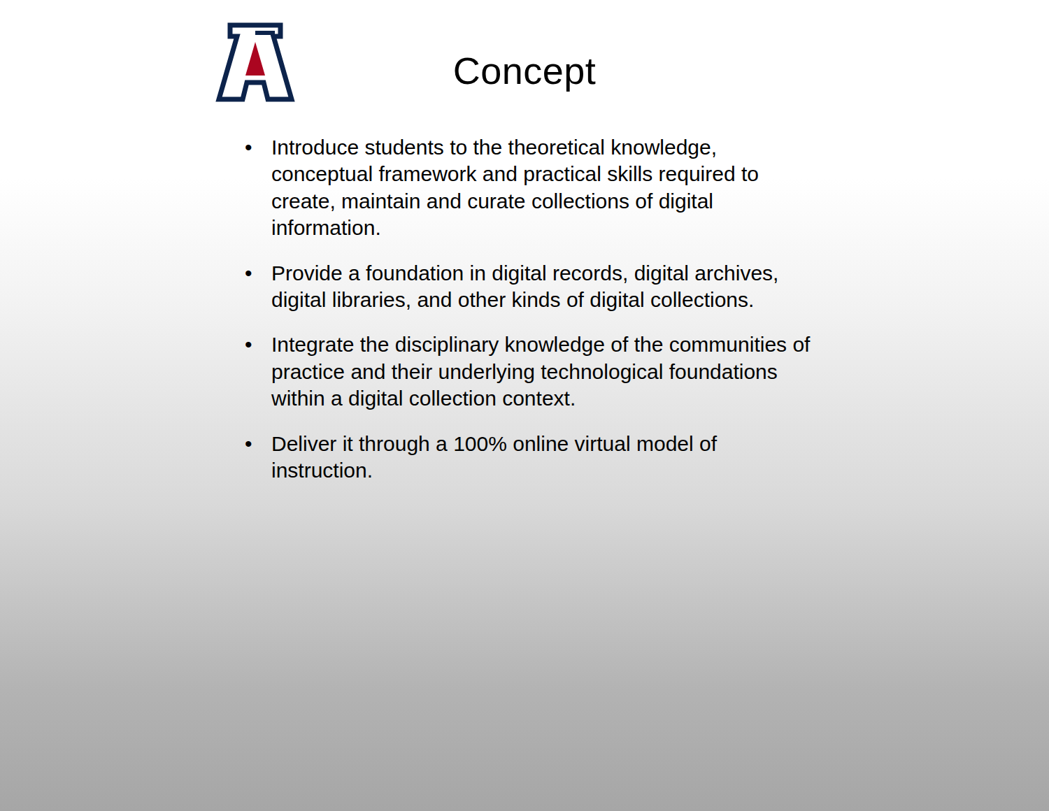Concept
Introduce students to the theoretical knowledge, conceptual framework and practical skills required to create, maintain and curate collections of digital information.
Provide a foundation in digital records, digital archives, digital libraries, and other kinds of digital collections.
Integrate the disciplinary knowledge of the communities of practice and their underlying technological foundations within a digital collection context.
Deliver it through a 100% online virtual model of instruction.